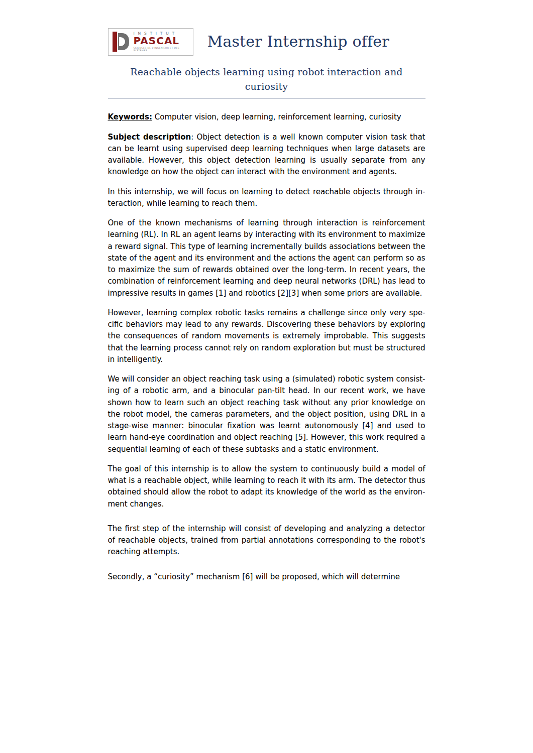I N S T I T U T
PASCAL
Sciences de l'ingénieur et des systèmes
Master Internship offer
Reachable objects learning using robot interaction and curiosity
Keywords: Computer vision, deep learning, reinforcement learning, curiosity
Subject description: Object detection is a well known computer vision task that can be learnt using supervised deep learning techniques when large datasets are available. However, this object detection learning is usually separate from any knowledge on how the object can interact with the environment and agents.
In this internship, we will focus on learning to detect reachable objects through interaction, while learning to reach them.
One of the known mechanisms of learning through interaction is reinforcement learning (RL). In RL an agent learns by interacting with its environment to maximize a reward signal. This type of learning incrementally builds associations between the state of the agent and its environment and the actions the agent can perform so as to maximize the sum of rewards obtained over the long-term. In recent years, the combination of reinforcement learning and deep neural networks (DRL) has lead to impressive results in games [1] and robotics [2][3] when some priors are available.
However, learning complex robotic tasks remains a challenge since only very specific behaviors may lead to any rewards. Discovering these behaviors by exploring the consequences of random movements is extremely improbable. This suggests that the learning process cannot rely on random exploration but must be structured in intelligently.
We will consider an object reaching task using a (simulated) robotic system consisting of a robotic arm, and a binocular pan-tilt head. In our recent work, we have shown how to learn such an object reaching task without any prior knowledge on the robot model, the cameras parameters, and the object position, using DRL in a stage-wise manner: binocular fixation was learnt autonomously [4] and used to learn hand-eye coordination and object reaching [5]. However, this work required a sequential learning of each of these subtasks and a static environment.
The goal of this internship is to allow the system to continuously build a model of what is a reachable object, while learning to reach it with its arm. The detector thus obtained should allow the robot to adapt its knowledge of the world as the environment changes.
The first step of the internship will consist of developing and analyzing a detector of reachable objects, trained from partial annotations corresponding to the robot's reaching attempts.
Secondly, a “curiosity” mechanism [6] will be proposed, which will determine